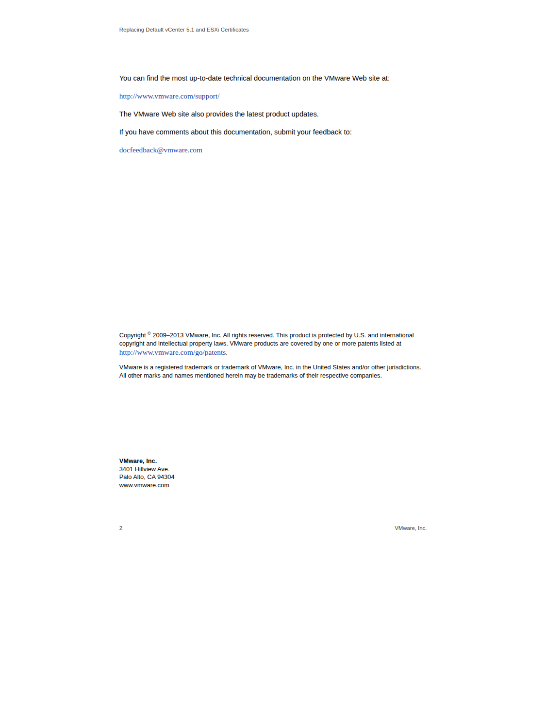Replacing Default vCenter 5.1 and ESXi Certificates
You can find the most up-to-date technical documentation on the VMware Web site at:
http://www.vmware.com/support/
The VMware Web site also provides the latest product updates.
If you have comments about this documentation, submit your feedback to:
docfeedback@vmware.com
Copyright © 2009–2013 VMware, Inc. All rights reserved. This product is protected by U.S. and international copyright and intellectual property laws. VMware products are covered by one or more patents listed at http://www.vmware.com/go/patents.
VMware is a registered trademark or trademark of VMware, Inc. in the United States and/or other jurisdictions. All other marks and names mentioned herein may be trademarks of their respective companies.
VMware, Inc.
3401 Hillview Ave.
Palo Alto, CA 94304
www.vmware.com
2 VMware, Inc.